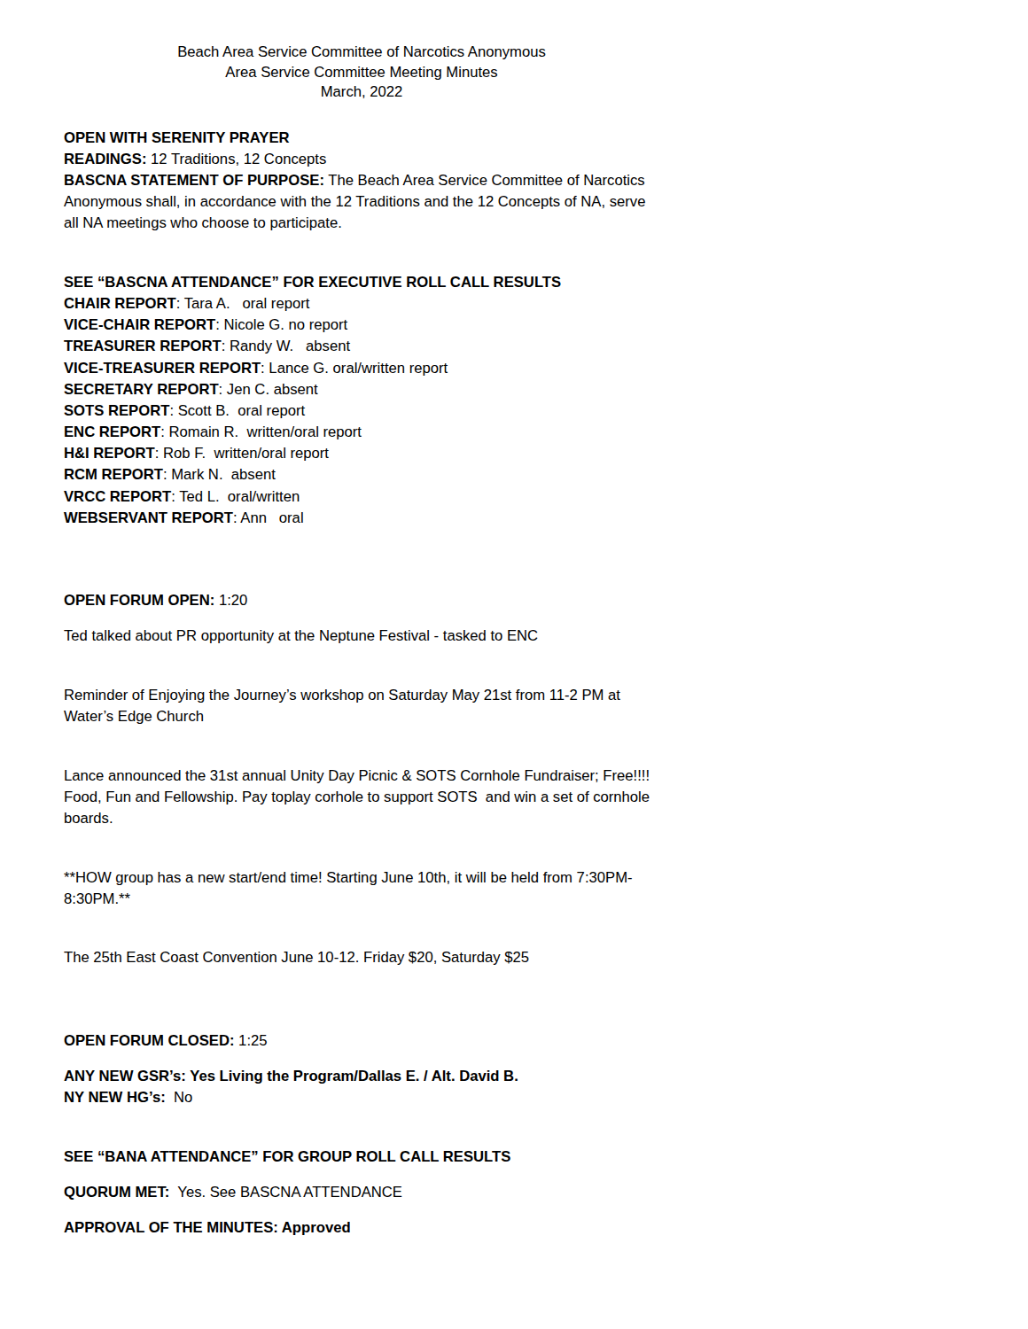Beach Area Service Committee of Narcotics Anonymous
Area Service Committee Meeting Minutes
March, 2022
OPEN WITH SERENITY PRAYER
READINGS: 12 Traditions, 12 Concepts
BASCNA STATEMENT OF PURPOSE: The Beach Area Service Committee of Narcotics Anonymous shall, in accordance with the 12 Traditions and the 12 Concepts of NA, serve all NA meetings who choose to participate.
SEE “BASCNA ATTENDANCE” FOR EXECUTIVE ROLL CALL RESULTS
CHAIR REPORT: Tara A. oral report
VICE-CHAIR REPORT: Nicole G. no report
TREASURER REPORT: Randy W. absent
VICE-TREASURER REPORT: Lance G. oral/written report
SECRETARY REPORT: Jen C. absent
SOTS REPORT: Scott B. oral report
ENC REPORT: Romain R. written/oral report
H&I REPORT: Rob F. written/oral report
RCM REPORT: Mark N. absent
VRCC REPORT: Ted L. oral/written
WEBSERVANT REPORT: Ann oral
OPEN FORUM OPEN: 1:20
Ted talked about PR opportunity at the Neptune Festival - tasked to ENC
Reminder of Enjoying the Journey’s workshop on Saturday May 21st from 11-2 PM at Water’s Edge Church
Lance announced the 31st annual Unity Day Picnic & SOTS Cornhole Fundraiser; Free!!!! Food, Fun and Fellowship. Pay toplay corhole to support SOTS and win a set of cornhole boards.
**HOW group has a new start/end time! Starting June 10th, it will be held from 7:30PM-8:30PM.**
The 25th East Coast Convention June 10-12. Friday $20, Saturday $25
OPEN FORUM CLOSED: 1:25
ANY NEW GSR’s: Yes Living the Program/Dallas E. / Alt. David B.
NY NEW HG’s: No
SEE “BANA ATTENDANCE” FOR GROUP ROLL CALL RESULTS
QUORUM MET: Yes. See BASCNA ATTENDANCE
APPROVAL OF THE MINUTES: Approved